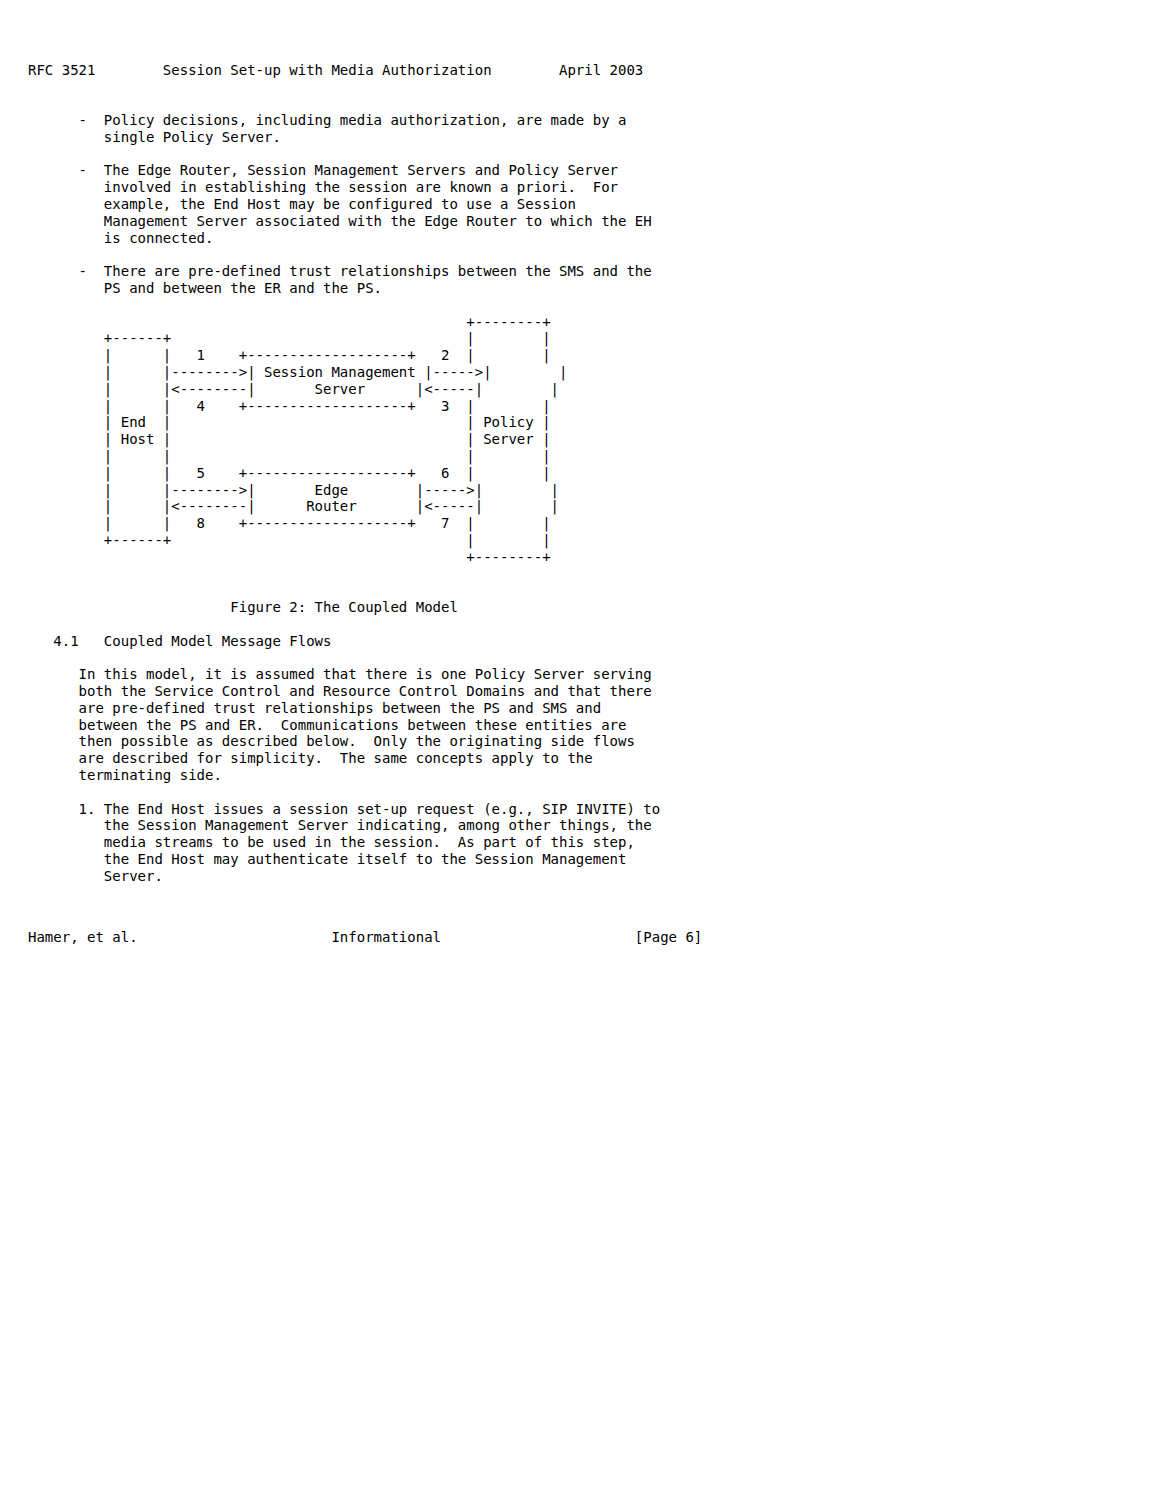RFC 3521 Session Set-up with Media Authorization April 2003
- Policy decisions, including media authorization, are made by a single Policy Server. - The Edge Router, Session Management Servers and Policy Server involved in establishing the session are known a priori. For example, the End Host may be configured to use a Session Management Server associated with the Edge Router to which the EH is connected. - There are pre-defined trust relationships between the SMS and the PS and between the ER and the PS.
                                                    +--------+
         +------+                                   |        |
         |      |   1    +-------------------+   2  |        |
         |      |-------->| Session Management |----->|        |
         |      |<--------|       Server      |<-----|        |
         |      |   4    +-------------------+   3  |        |
         | End  |                                   | Policy |
         | Host |                                   | Server |
         |      |                                   |        |
         |      |   5    +-------------------+   6  |        |
         |      |-------->|       Edge        |----->|        |
         |      |<--------|      Router       |<-----|        |
         |      |   8    +-------------------+   7  |        |
         +------+                                   |        |
                                                    +--------+
Figure 2: The Coupled Model 4.1 Coupled Model Message Flows In this model, it is assumed that there is one Policy Server serving both the Service Control and Resource Control Domains and that there are pre-defined trust relationships between the PS and SMS and between the PS and ER. Communications between these entities are then possible as described below. Only the originating side flows are described for simplicity. The same concepts apply to the terminating side. 1. The End Host issues a session set-up request (e.g., SIP INVITE) to the Session Management Server indicating, among other things, the media streams to be used in the session. As part of this step, the End Host may authenticate itself to the Session Management Server.
Hamer, et al. Informational[Page 6]